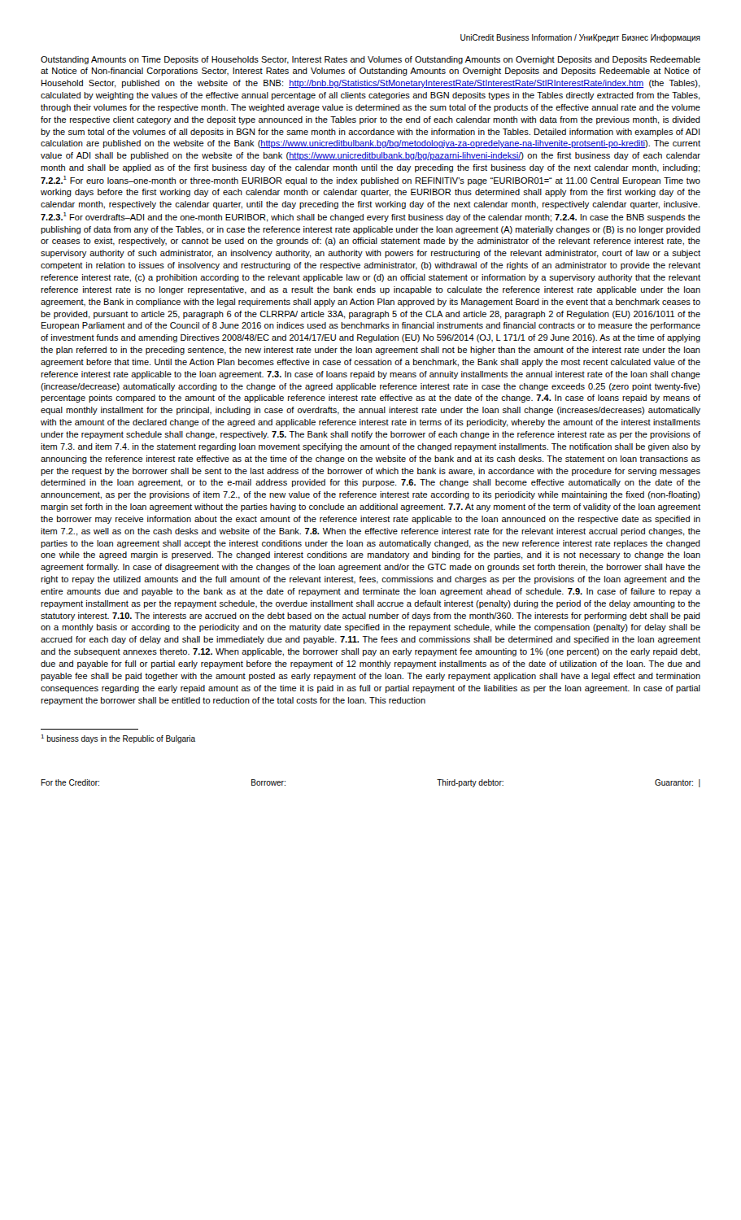UniCredit Business Information / УниКредит Бизнес Информация
Outstanding Amounts on Time Deposits of Households Sector, Interest Rates and Volumes of Outstanding Amounts on Overnight Deposits and Deposits Redeemable at Notice of Non-financial Corporations Sector, Interest Rates and Volumes of Outstanding Amounts on Overnight Deposits and Deposits Redeemable at Notice of Household Sector, published on the website of the BNB: http://bnb.bg/Statistics/StMonetaryInterestRate/StInterestRate/StIRInterestRate/index.htm (the Tables), calculated by weighting the values of the effective annual percentage of all clients categories and BGN deposits types in the Tables directly extracted from the Tables, through their volumes for the respective month. The weighted average value is determined as the sum total of the products of the effective annual rate and the volume for the respective client category and the deposit type announced in the Tables prior to the end of each calendar month with data from the previous month, is divided by the sum total of the volumes of all deposits in BGN for the same month in accordance with the information in the Tables. Detailed information with examples of ADI calculation are published on the website of the Bank (https://www.unicreditbulbank.bg/bg/metodologiya-za-opredelyane-na-lihvenite-protsenti-po-krediti). The current value of ADI shall be published on the website of the bank (https://www.unicreditbulbank.bg/bg/pazarni-lihveni-indeksi/) on the first business day of each calendar month and shall be applied as of the first business day of the calendar month until the day preceding the first business day of the next calendar month, including; 7.2.2.1 For euro loans–one-month or three-month EURIBOR equal to the index published on REFINITIV's page “EURIBOR01=“ at 11.00 Central European Time two working days before the first working day of each calendar month or calendar quarter, the EURIBOR thus determined shall apply from the first working day of the calendar month, respectively the calendar quarter, until the day preceding the first working day of the next calendar month, respectively calendar quarter, inclusive. 7.2.3.1 For overdrafts–ADI and the one-month EURIBOR, which shall be changed every first business day of the calendar month; 7.2.4. In case the BNB suspends the publishing of data from any of the Tables, or in case the reference interest rate applicable under the loan agreement (A) materially changes or (B) is no longer provided or ceases to exist, respectively, or cannot be used on the grounds of: (a) an official statement made by the administrator of the relevant reference interest rate, the supervisory authority of such administrator, an insolvency authority, an authority with powers for restructuring of the relevant administrator, court of law or a subject competent in relation to issues of insolvency and restructuring of the respective administrator, (b) withdrawal of the rights of an administrator to provide the relevant reference interest rate, (c) a prohibition according to the relevant applicable law or (d) an official statement or information by a supervisory authority that the relevant reference interest rate is no longer representative, and as a result the bank ends up incapable to calculate the reference interest rate applicable under the loan agreement, the Bank in compliance with the legal requirements shall apply an Action Plan approved by its Management Board in the event that a benchmark ceases to be provided, pursuant to article 25, paragraph 6 of the CLRRPA/ article 33A, paragraph 5 of the CLA and article 28, paragraph 2 of Regulation (EU) 2016/1011 of the European Parliament and of the Council of 8 June 2016 on indices used as benchmarks in financial instruments and financial contracts or to measure the performance of investment funds and amending Directives 2008/48/EC and 2014/17/EU and Regulation (EU) No 596/2014 (OJ, L 171/1 of 29 June 2016). As at the time of applying the plan referred to in the preceding sentence, the new interest rate under the loan agreement shall not be higher than the amount of the interest rate under the loan agreement before that time. Until the Action Plan becomes effective in case of cessation of a benchmark, the Bank shall apply the most recent calculated value of the reference interest rate applicable to the loan agreement. 7.3. In case of loans repaid by means of annuity installments the annual interest rate of the loan shall change (increase/decrease) automatically according to the change of the agreed applicable reference interest rate in case the change exceeds 0.25 (zero point twenty-five) percentage points compared to the amount of the applicable reference interest rate effective as at the date of the change. 7.4. In case of loans repaid by means of equal monthly installment for the principal, including in case of overdrafts, the annual interest rate under the loan shall change (increases/decreases) automatically with the amount of the declared change of the agreed and applicable reference interest rate in terms of its periodicity, whereby the amount of the interest installments under the repayment schedule shall change, respectively. 7.5. The Bank shall notify the borrower of each change in the reference interest rate as per the provisions of item 7.3. and item 7.4. in the statement regarding loan movement specifying the amount of the changed repayment installments. The notification shall be given also by announcing the reference interest rate effective as at the time of the change on the website of the bank and at its cash desks. The statement on loan transactions as per the request by the borrower shall be sent to the last address of the borrower of which the bank is aware, in accordance with the procedure for serving messages determined in the loan agreement, or to the e-mail address provided for this purpose. 7.6. The change shall become effective automatically on the date of the announcement, as per the provisions of item 7.2., of the new value of the reference interest rate according to its periodicity while maintaining the fixed (non-floating) margin set forth in the loan agreement without the parties having to conclude an additional agreement. 7.7. At any moment of the term of validity of the loan agreement the borrower may receive information about the exact amount of the reference interest rate applicable to the loan announced on the respective date as specified in item 7.2., as well as on the cash desks and website of the Bank. 7.8. When the effective reference interest rate for the relevant interest accrual period changes, the parties to the loan agreement shall accept the interest conditions under the loan as automatically changed, as the new reference interest rate replaces the changed one while the agreed margin is preserved. The changed interest conditions are mandatory and binding for the parties, and it is not necessary to change the loan agreement formally. In case of disagreement with the changes of the loan agreement and/or the GTC made on grounds set forth therein, the borrower shall have the right to repay the utilized amounts and the full amount of the relevant interest, fees, commissions and charges as per the provisions of the loan agreement and the entire amounts due and payable to the bank as at the date of repayment and terminate the loan agreement ahead of schedule. 7.9. In case of failure to repay a repayment installment as per the repayment schedule, the overdue installment shall accrue a default interest (penalty) during the period of the delay amounting to the statutory interest. 7.10. The interests are accrued on the debt based on the actual number of days from the month/360. The interests for performing debt shall be paid on a monthly basis or according to the periodicity and on the maturity date specified in the repayment schedule, while the compensation (penalty) for delay shall be accrued for each day of delay and shall be immediately due and payable. 7.11. The fees and commissions shall be determined and specified in the loan agreement and the subsequent annexes thereto. 7.12. When applicable, the borrower shall pay an early repayment fee amounting to 1% (one percent) on the early repaid debt, due and payable for full or partial early repayment before the repayment of 12 monthly repayment installments as of the date of utilization of the loan. The due and payable fee shall be paid together with the amount posted as early repayment of the loan. The early repayment application shall have a legal effect and termination consequences regarding the early repaid amount as of the time it is paid in as full or partial repayment of the liabilities as per the loan agreement. In case of partial repayment the borrower shall be entitled to reduction of the total costs for the loan. This reduction
1 business days in the Republic of Bulgaria
For the Creditor: Borrower: Third-party debtor: Guarantor: |